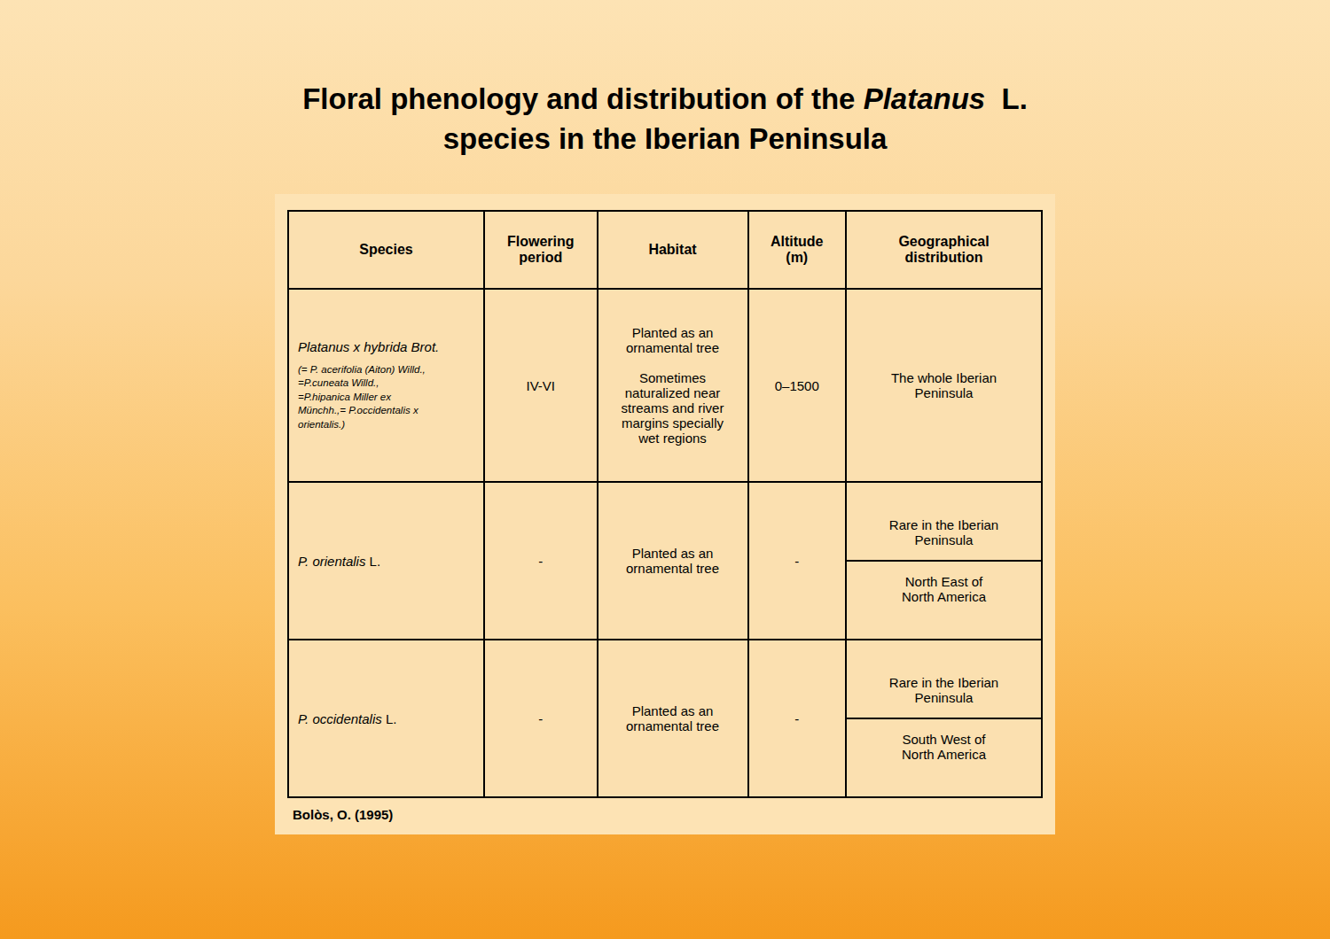Floral phenology and distribution of the Platanus L.
species in the Iberian Peninsula
| Species | Flowering period | Habitat | Altitude (m) | Geographical distribution |
| --- | --- | --- | --- | --- |
| Platanus x hybrida Brot. (= P. acerifolia (Aiton) Willd., =P.cuneata Willd., =P.hipanica Miller ex Münchh.,= P.occidentalis x orientalis.) | IV-VI | Planted as an ornamental tree Sometimes naturalized near streams and river margins specially wet regions | 0–1500 | The whole Iberian Peninsula |
| P. orientalis L. | - | Planted as an ornamental tree | - | Rare in the Iberian Peninsula North East of North America |
| P. occidentalis L. | - | Planted as an ornamental tree | - | Rare in the Iberian Peninsula South West of North America |
Bolòs, O. (1995)